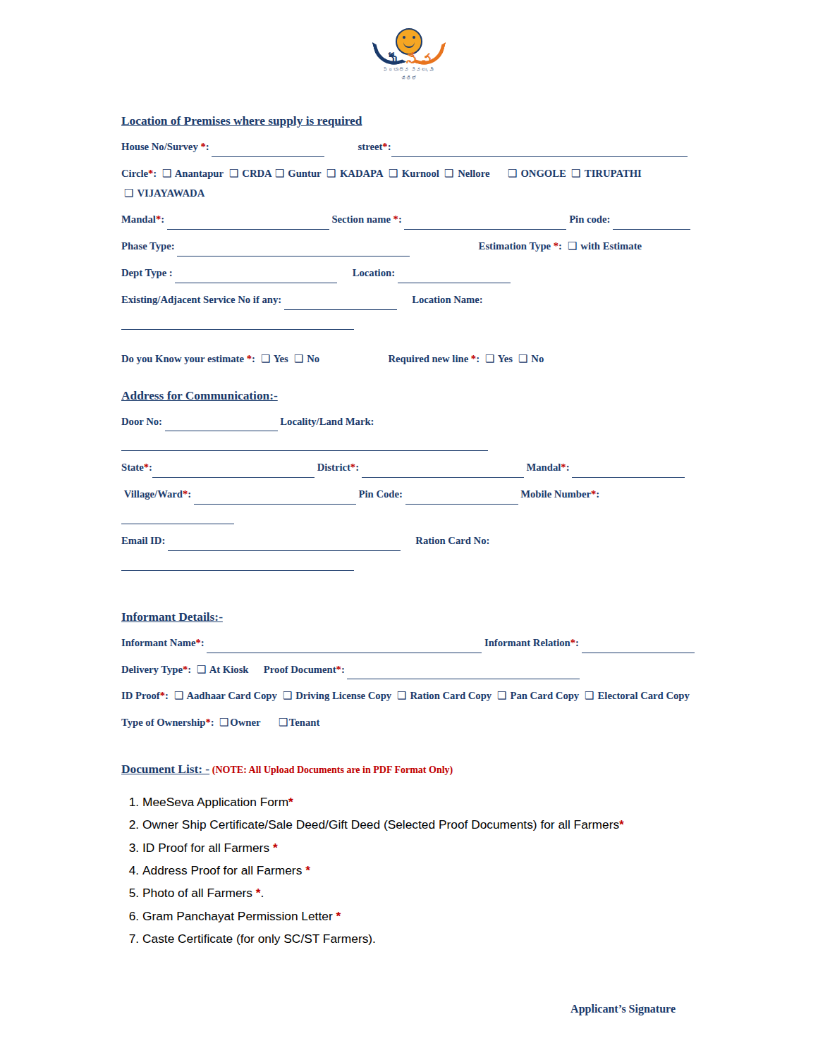మీ సేవ ప్రభుత్వ సేవలు, మీ చేతిలో
Location of Premises where supply is required
House No/Survey *: street*:
Circle*: ❑ Anantapur ❑ CRDA❑ Guntur ❑ KADAPA ❑ Kurnool ❑ Nellore ❑ ONGOLE ❑ TIRUPATHI ❑ VIJAYAWADA
Mandal*: Section name *: Pin code:
Phase Type: Estimation Type *: ❑ with Estimate
Dept Type : Location:
Existing/Adjacent Service No if any: Location Name:
Do you Know your estimate *: ❑ Yes ❑ No Required new line *: ❑ Yes ❑ No
Address for Communication:-
Door No: Locality/Land Mark:
State*: District*: Mandal*:
Village/Ward*: Pin Code: Mobile Number*:
Email ID: Ration Card No:
Informant Details:-
Informant Name*: Informant Relation*:
Delivery Type*: ❑ At Kiosk Proof Document*:
ID Proof*: ❑ Aadhaar Card Copy ❑ Driving License Copy ❑ Ration Card Copy ❑ Pan Card Copy ❑ Electoral Card Copy
Type of Ownership*: ❑Owner ❑Tenant
Document List: - (NOTE: All Upload Documents are in PDF Format Only)
MeeSeva Application Form*
Owner Ship Certificate/Sale Deed/Gift Deed (Selected Proof Documents) for all Farmers*
ID Proof for all Farmers *
Address Proof for all Farmers *
Photo of all Farmers *.
Gram Panchayat Permission Letter *
Caste Certificate (for only SC/ST Farmers).
Applicant’s Signature